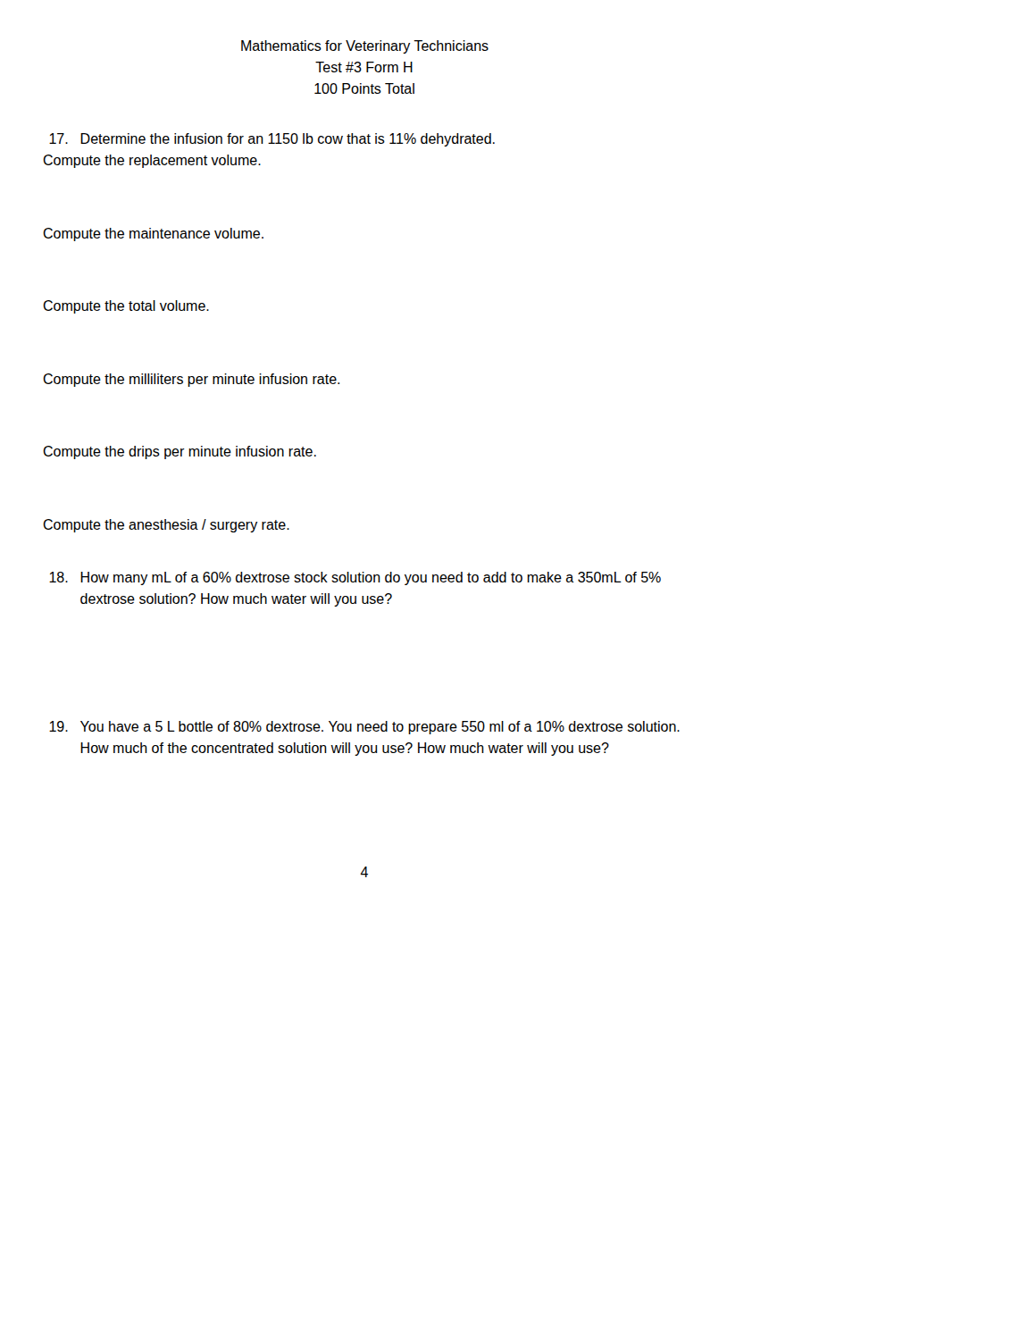Mathematics for Veterinary Technicians
Test #3 Form H
100 Points Total
Determine the infusion for an 1150 lb cow that is 11% dehydrated.
Compute the replacement volume.
Compute the maintenance volume.
Compute the total volume.
Compute the milliliters per minute infusion rate.
Compute the drips per minute infusion rate.
Compute the anesthesia / surgery rate.
How many mL of a 60% dextrose stock solution do you need to add to make a 350mL of 5% dextrose solution? How much water will you use?
You have a 5 L bottle of 80% dextrose. You need to prepare 550 ml of a 10% dextrose solution. How much of the concentrated solution will you use? How much water will you use?
4